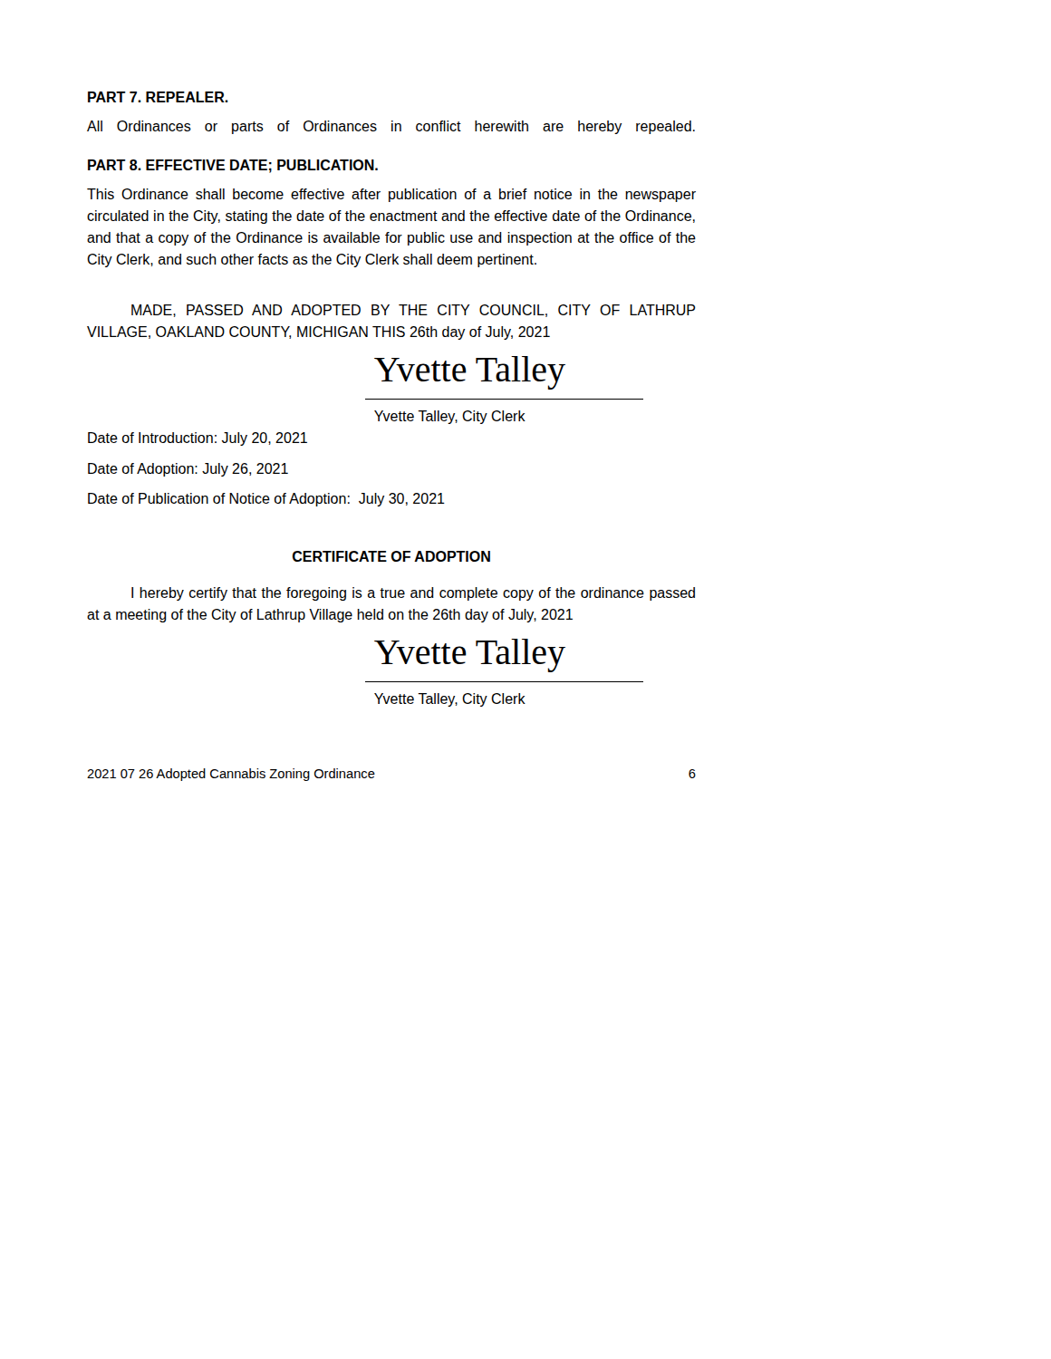PART 7. REPEALER.
All Ordinances or parts of Ordinances in conflict herewith are hereby repealed.
PART 8. EFFECTIVE DATE; PUBLICATION.
This Ordinance shall become effective after publication of a brief notice in the newspaper circulated in the City, stating the date of the enactment and the effective date of the Ordinance, and that a copy of the Ordinance is available for public use and inspection at the office of the City Clerk, and such other facts as the City Clerk shall deem pertinent.
MADE, PASSED AND ADOPTED BY THE CITY COUNCIL, CITY OF LATHRUP VILLAGE, OAKLAND COUNTY, MICHIGAN THIS 26th day of July, 2021
Yvette Talley
Yvette Talley, City Clerk
Date of Introduction: July 20, 2021
Date of Adoption: July 26, 2021
Date of Publication of Notice of Adoption: July 30, 2021
CERTIFICATE OF ADOPTION
I hereby certify that the foregoing is a true and complete copy of the ordinance passed at a meeting of the City of Lathrup Village held on the 26th day of July, 2021
Yvette Talley
Yvette Talley, City Clerk
2021 07 26 Adopted Cannabis Zoning Ordinance 6